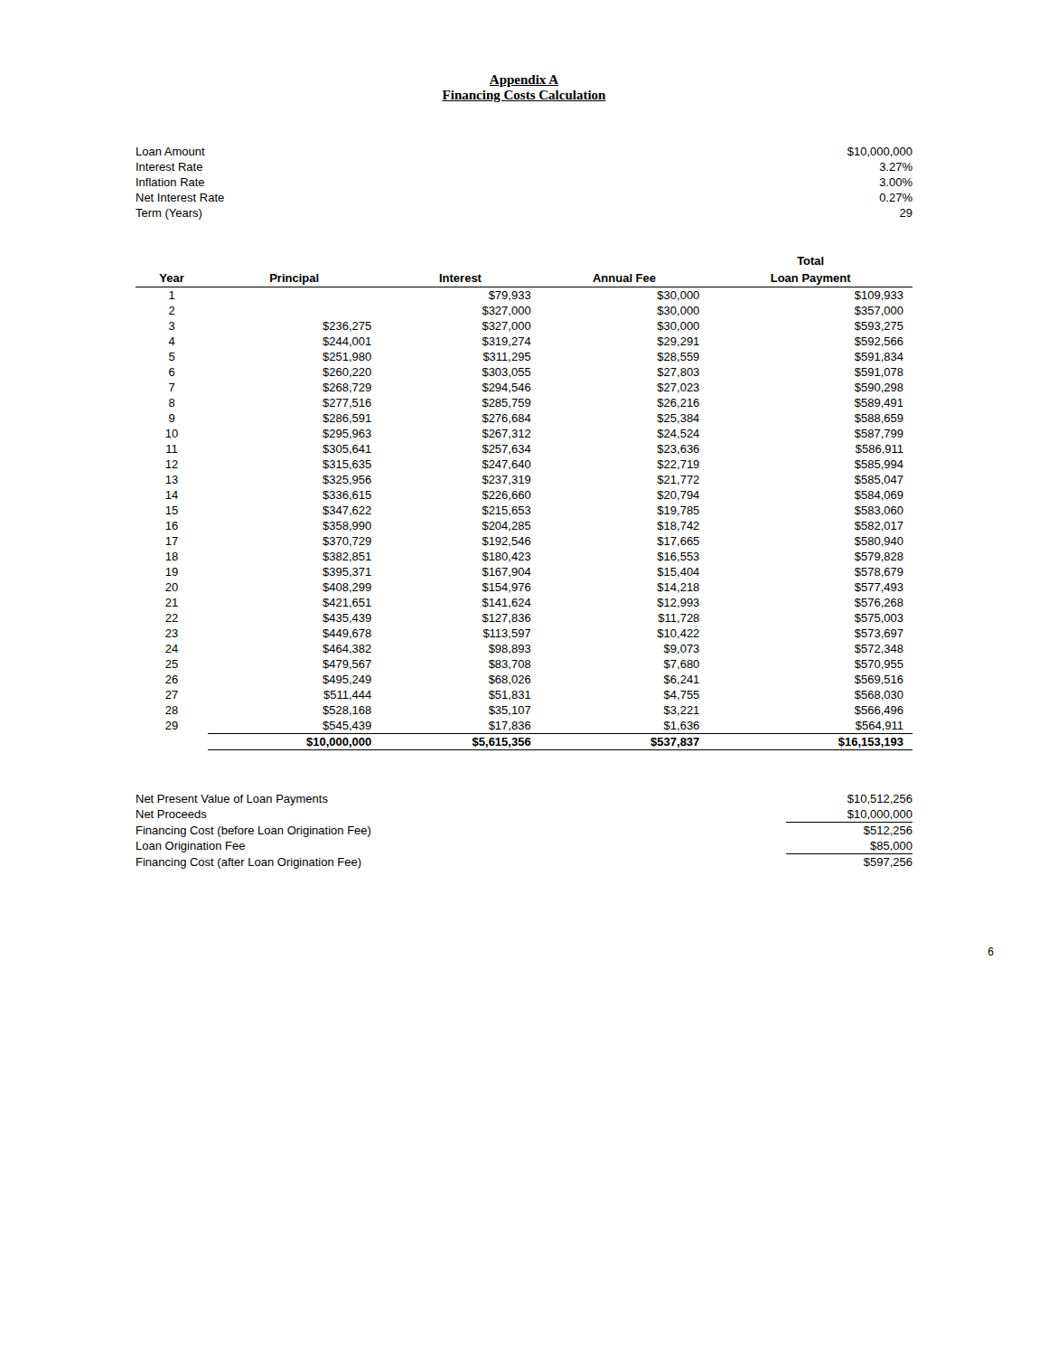Appendix A Financing Costs Calculation
| Loan Amount | $10,000,000 |
| Interest Rate | 3.27% |
| Inflation Rate | 3.00% |
| Net Interest Rate | 0.27% |
| Term (Years) | 29 |
| | | | | Total |
| --- | --- | --- | --- | --- |
| Year | Principal | Interest | Annual Fee | Loan Payment |
| 1 | | $79,933 | $30,000 | $109,933 |
| 2 | | $327,000 | $30,000 | $357,000 |
| 3 | $236,275 | $327,000 | $30,000 | $593,275 |
| 4 | $244,001 | $319,274 | $29,291 | $592,566 |
| 5 | $251,980 | $311,295 | $28,559 | $591,834 |
| 6 | $260,220 | $303,055 | $27,803 | $591,078 |
| 7 | $268,729 | $294,546 | $27,023 | $590,298 |
| 8 | $277,516 | $285,759 | $26,216 | $589,491 |
| 9 | $286,591 | $276,684 | $25,384 | $588,659 |
| 10 | $295,963 | $267,312 | $24,524 | $587,799 |
| 11 | $305,641 | $257,634 | $23,636 | $586,911 |
| 12 | $315,635 | $247,640 | $22,719 | $585,994 |
| 13 | $325,956 | $237,319 | $21,772 | $585,047 |
| 14 | $336,615 | $226,660 | $20,794 | $584,069 |
| 15 | $347,622 | $215,653 | $19,785 | $583,060 |
| 16 | $358,990 | $204,285 | $18,742 | $582,017 |
| 17 | $370,729 | $192,546 | $17,665 | $580,940 |
| 18 | $382,851 | $180,423 | $16,553 | $579,828 |
| 19 | $395,371 | $167,904 | $15,404 | $578,679 |
| 20 | $408,299 | $154,976 | $14,218 | $577,493 |
| 21 | $421,651 | $141,624 | $12,993 | $576,268 |
| 22 | $435,439 | $127,836 | $11,728 | $575,003 |
| 23 | $449,678 | $113,597 | $10,422 | $573,697 |
| 24 | $464,382 | $98,893 | $9,073 | $572,348 |
| 25 | $479,567 | $83,708 | $7,680 | $570,955 |
| 26 | $495,249 | $68,026 | $6,241 | $569,516 |
| 27 | $511,444 | $51,831 | $4,755 | $568,030 |
| 28 | $528,168 | $35,107 | $3,221 | $566,496 |
| 29 | $545,439 | $17,836 | $1,636 | $564,911 |
| | $10,000,000 | $5,615,356 | $537,837 | $16,153,193 |
| Net Present Value of Loan Payments | $10,512,256 |
| Net Proceeds | $10,000,000 |
| Financing Cost (before Loan Origination Fee) | $512,256 |
| Loan Origination Fee | $85,000 |
| Financing Cost (after Loan Origination Fee) | $597,256 |
6